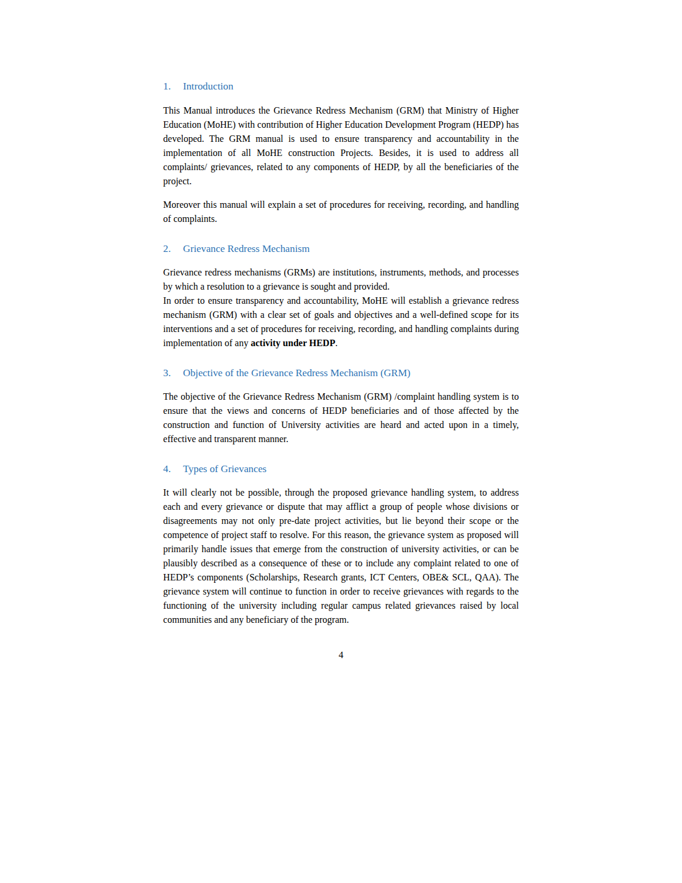1. Introduction
This Manual introduces the Grievance Redress Mechanism (GRM) that Ministry of Higher Education (MoHE) with contribution of Higher Education Development Program (HEDP) has developed. The GRM manual is used to ensure transparency and accountability in the implementation of all MoHE construction Projects. Besides, it is used to address all complaints/ grievances, related to any components of HEDP, by all the beneficiaries of the project.
Moreover this manual will explain a set of procedures for receiving, recording, and handling of complaints.
2. Grievance Redress Mechanism
Grievance redress mechanisms (GRMs) are institutions, instruments, methods, and processes by which a resolution to a grievance is sought and provided.
In order to ensure transparency and accountability, MoHE will establish a grievance redress mechanism (GRM) with a clear set of goals and objectives and a well-defined scope for its interventions and a set of procedures for receiving, recording, and handling complaints during implementation of any activity under HEDP.
3. Objective of the Grievance Redress Mechanism (GRM)
The objective of the Grievance Redress Mechanism (GRM) /complaint handling system is to ensure that the views and concerns of HEDP beneficiaries and of those affected by the construction and function of University activities are heard and acted upon in a timely, effective and transparent manner.
4. Types of Grievances
It will clearly not be possible, through the proposed grievance handling system, to address each and every grievance or dispute that may afflict a group of people whose divisions or disagreements may not only pre-date project activities, but lie beyond their scope or the competence of project staff to resolve. For this reason, the grievance system as proposed will primarily handle issues that emerge from the construction of university activities, or can be plausibly described as a consequence of these or to include any complaint related to one of HEDP’s components (Scholarships, Research grants, ICT Centers, OBE& SCL, QAA). The grievance system will continue to function in order to receive grievances with regards to the functioning of the university including regular campus related grievances raised by local communities and any beneficiary of the program.
4